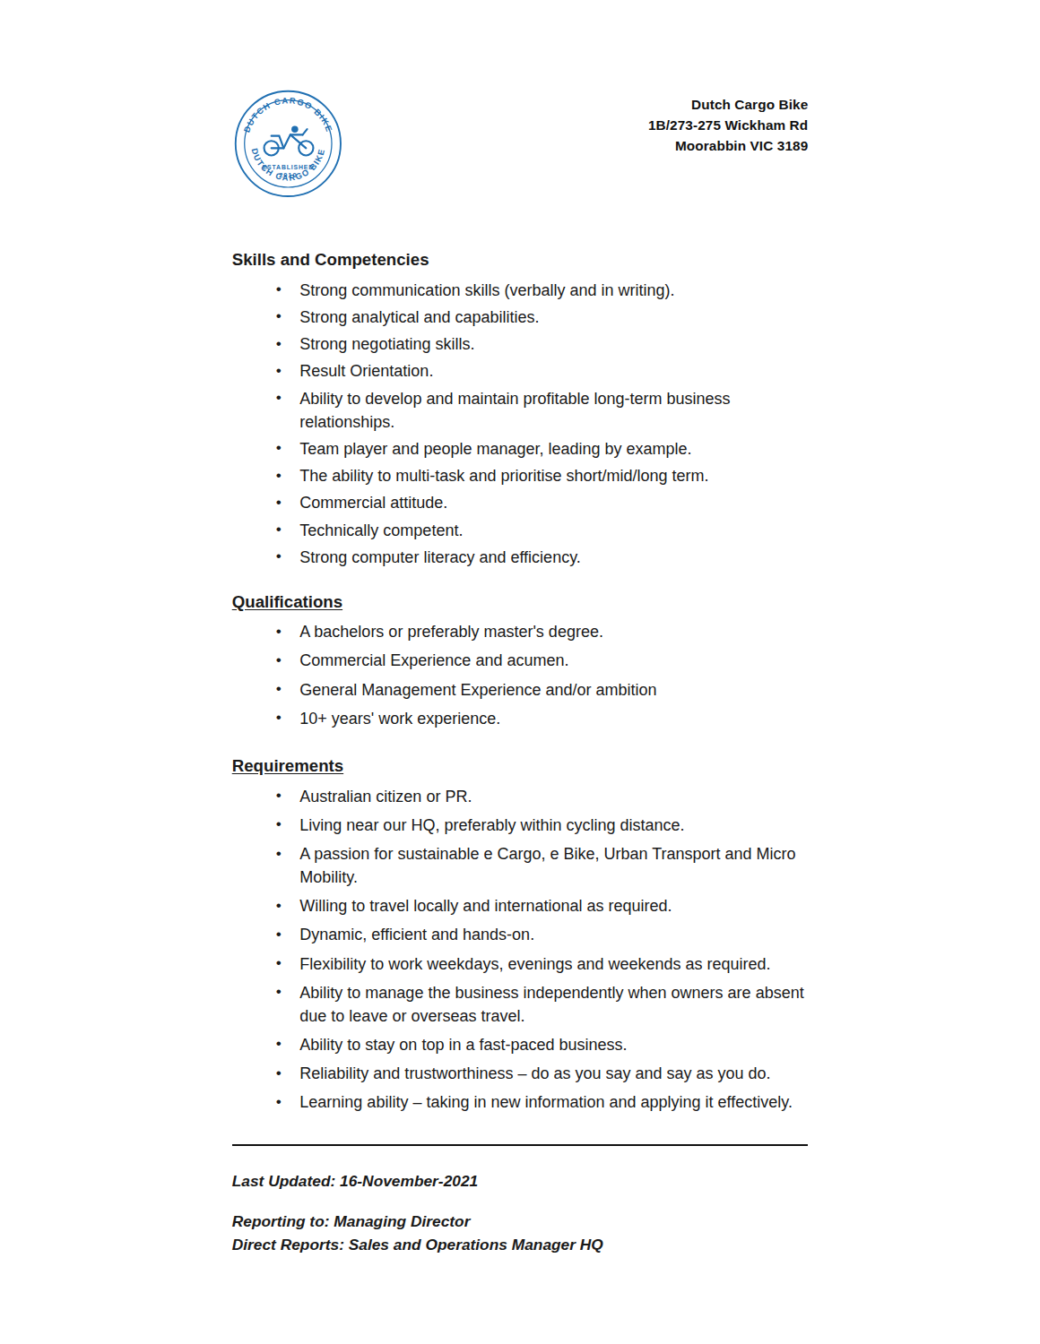DUTCH CARGO BIKE DUTCH CARGO BIKE ESTABLISHED 2010
Dutch Cargo Bike
1B/273-275 Wickham Rd
Moorabbin VIC 3189
Skills and Competencies
Strong communication skills (verbally and in writing).
Strong analytical and capabilities.
Strong negotiating skills.
Result Orientation.
Ability to develop and maintain profitable long-term business relationships.
Team player and people manager, leading by example.
The ability to multi-task and prioritise short/mid/long term.
Commercial attitude.
Technically competent.
Strong computer literacy and efficiency.
Qualifications
A bachelors or preferably master's degree.
Commercial Experience and acumen.
General Management Experience and/or ambition
10+ years' work experience.
Requirements
Australian citizen or PR.
Living near our HQ, preferably within cycling distance.
A passion for sustainable e Cargo, e Bike, Urban Transport and Micro Mobility.
Willing to travel locally and international as required.
Dynamic, efficient and hands-on.
Flexibility to work weekdays, evenings and weekends as required.
Ability to manage the business independently when owners are absent due to leave or overseas travel.
Ability to stay on top in a fast-paced business.
Reliability and trustworthiness – do as you say and say as you do.
Learning ability – taking in new information and applying it effectively.
Last Updated: 16-November-2021
Reporting to: Managing Director
Direct Reports: Sales and Operations Manager HQ